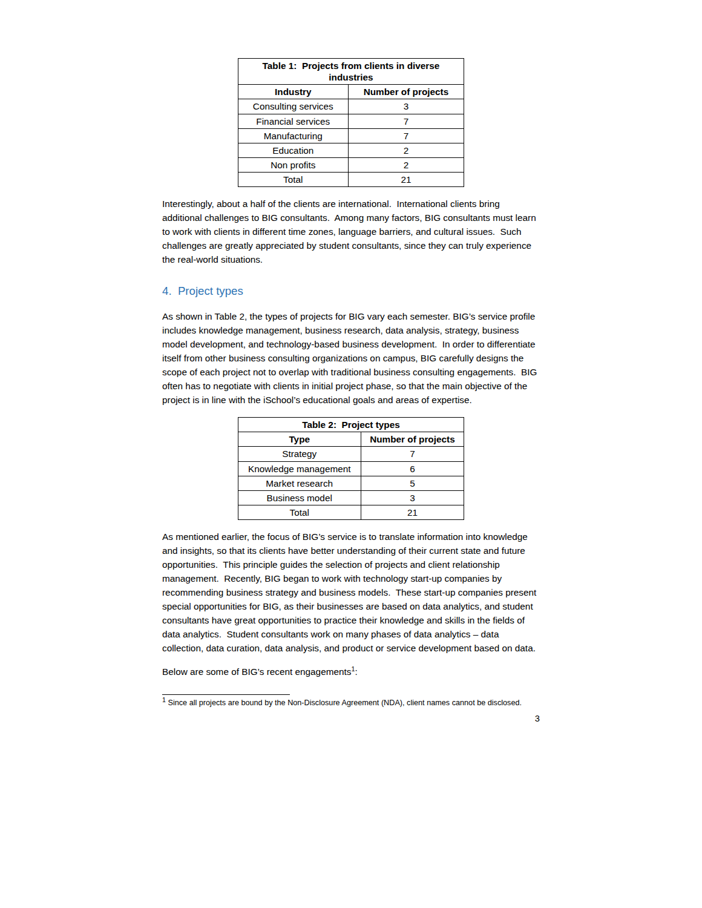Table 1: Projects from clients in diverse industries
| Industry | Number of projects |
| --- | --- |
| Consulting services | 3 |
| Financial services | 7 |
| Manufacturing | 7 |
| Education | 2 |
| Non profits | 2 |
| Total | 21 |
Interestingly, about a half of the clients are international. International clients bring additional challenges to BIG consultants. Among many factors, BIG consultants must learn to work with clients in different time zones, language barriers, and cultural issues. Such challenges are greatly appreciated by student consultants, since they can truly experience the real-world situations.
4. Project types
As shown in Table 2, the types of projects for BIG vary each semester. BIG’s service profile includes knowledge management, business research, data analysis, strategy, business model development, and technology-based business development. In order to differentiate itself from other business consulting organizations on campus, BIG carefully designs the scope of each project not to overlap with traditional business consulting engagements. BIG often has to negotiate with clients in initial project phase, so that the main objective of the project is in line with the iSchool’s educational goals and areas of expertise.
Table 2: Project types
| Type | Number of projects |
| --- | --- |
| Strategy | 7 |
| Knowledge management | 6 |
| Market research | 5 |
| Business model | 3 |
| Total | 21 |
As mentioned earlier, the focus of BIG’s service is to translate information into knowledge and insights, so that its clients have better understanding of their current state and future opportunities. This principle guides the selection of projects and client relationship management. Recently, BIG began to work with technology start-up companies by recommending business strategy and business models. These start-up companies present special opportunities for BIG, as their businesses are based on data analytics, and student consultants have great opportunities to practice their knowledge and skills in the fields of data analytics. Student consultants work on many phases of data analytics – data collection, data curation, data analysis, and product or service development based on data.
Below are some of BIG’s recent engagements1:
1 Since all projects are bound by the Non-Disclosure Agreement (NDA), client names cannot be disclosed.
3